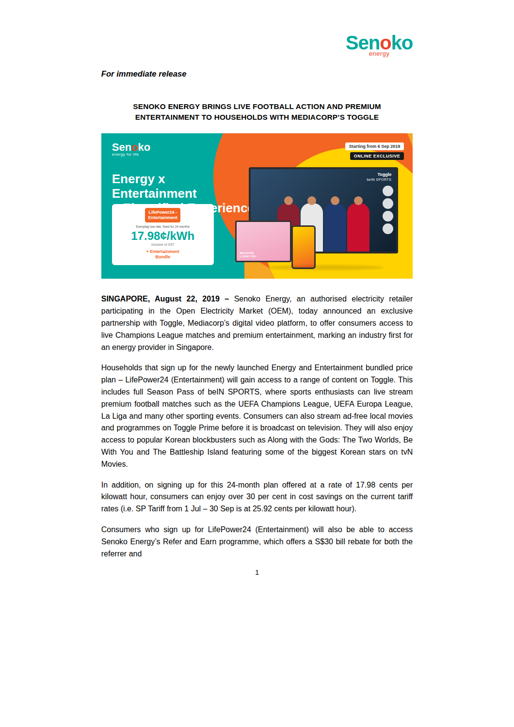Senoko
energy
For immediate release
SENOKO ENERGY BRINGS LIVE FOOTBALL ACTION AND PREMIUM
ENTERTAINMENT TO HOUSEHOLDS WITH MEDIACORP’S TOGGLE
Senoko
energy for life
Energy x
Entertainment
= Electrified Experiences!
LifePower24 -
Entertainment
Everyday low rate, fixed for 24 months
17.98¢/kWh
inclusive of GST
+ Entertainment
Bundle
Starting from 6 Sep 2019
ONLINE EXCLUSIVE
Toggle
beIN SPORTS
BECAUSE
I LOVE YOU
SINGAPORE, August 22, 2019 – Senoko Energy, an authorised electricity retailer participating in the Open Electricity Market (OEM), today announced an exclusive partnership with Toggle, Mediacorp’s digital video platform, to offer consumers access to live Champions League matches and premium entertainment, marking an industry first for an energy provider in Singapore.
Households that sign up for the newly launched Energy and Entertainment bundled price plan – LifePower24 (Entertainment) will gain access to a range of content on Toggle. This includes full Season Pass of beIN SPORTS, where sports enthusiasts can live stream premium football matches such as the UEFA Champions League, UEFA Europa League, La Liga and many other sporting events. Consumers can also stream ad-free local movies and programmes on Toggle Prime before it is broadcast on television. They will also enjoy access to popular Korean blockbusters such as Along with the Gods: The Two Worlds, Be With You and The Battleship Island featuring some of the biggest Korean stars on tvN Movies.
In addition, on signing up for this 24-month plan offered at a rate of 17.98 cents per kilowatt hour, consumers can enjoy over 30 per cent in cost savings on the current tariff rates (i.e. SP Tariff from 1 Jul – 30 Sep is at 25.92 cents per kilowatt hour).
Consumers who sign up for LifePower24 (Entertainment) will also be able to access Senoko Energy’s Refer and Earn programme, which offers a S$30 bill rebate for both the referrer and
1